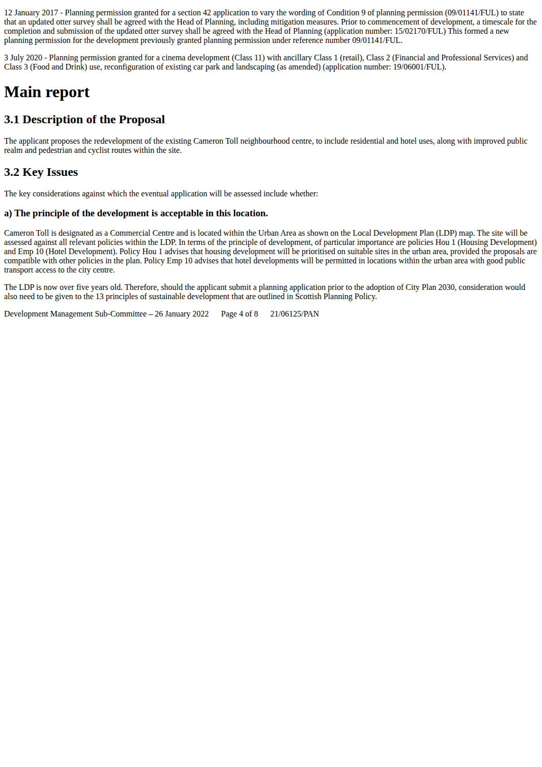12 January 2017 - Planning permission granted for a section 42 application to vary the wording of Condition 9 of planning permission (09/01141/FUL) to state that an updated otter survey shall be agreed with the Head of Planning, including mitigation measures. Prior to commencement of development, a timescale for the completion and submission of the updated otter survey shall be agreed with the Head of Planning (application number: 15/02170/FUL) This formed a new planning permission for the development previously granted planning permission under reference number 09/01141/FUL.
3 July 2020 - Planning permission granted for a cinema development (Class 11) with ancillary Class 1 (retail), Class 2 (Financial and Professional Services) and Class 3 (Food and Drink) use, reconfiguration of existing car park and landscaping (as amended) (application number: 19/06001/FUL).
Main report
3.1 Description of the Proposal
The applicant proposes the redevelopment of the existing Cameron Toll neighbourhood centre, to include residential and hotel uses, along with improved public realm and pedestrian and cyclist routes within the site.
3.2 Key Issues
The key considerations against which the eventual application will be assessed include whether:
a) The principle of the development is acceptable in this location.
Cameron Toll is designated as a Commercial Centre and is located within the Urban Area as shown on the Local Development Plan (LDP) map. The site will be assessed against all relevant policies within the LDP. In terms of the principle of development, of particular importance are policies Hou 1 (Housing Development) and Emp 10 (Hotel Development). Policy Hou 1 advises that housing development will be prioritised on suitable sites in the urban area, provided the proposals are compatible with other policies in the plan. Policy Emp 10 advises that hotel developments will be permitted in locations within the urban area with good public transport access to the city centre.
The LDP is now over five years old. Therefore, should the applicant submit a planning application prior to the adoption of City Plan 2030, consideration would also need to be given to the 13 principles of sustainable development that are outlined in Scottish Planning Policy.
Development Management Sub-Committee – 26 January 2022 Page 4 of 8 21/06125/PAN